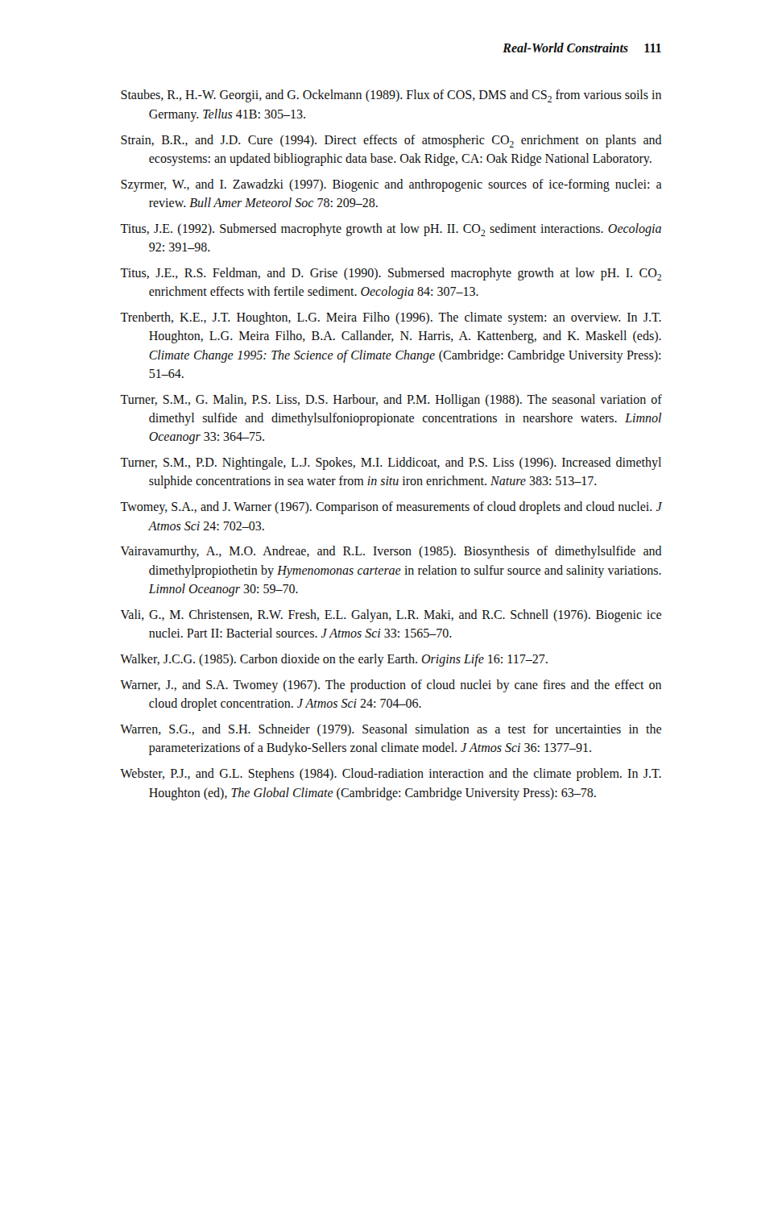Real-World Constraints 111
Staubes, R., H.-W. Georgii, and G. Ockelmann (1989). Flux of COS, DMS and CS2 from various soils in Germany. Tellus 41B: 305–13.
Strain, B.R., and J.D. Cure (1994). Direct effects of atmospheric CO2 enrichment on plants and ecosystems: an updated bibliographic data base. Oak Ridge, CA: Oak Ridge National Laboratory.
Szyrmer, W., and I. Zawadzki (1997). Biogenic and anthropogenic sources of ice-forming nuclei: a review. Bull Amer Meteorol Soc 78: 209–28.
Titus, J.E. (1992). Submersed macrophyte growth at low pH. II. CO2 sediment interactions. Oecologia 92: 391–98.
Titus, J.E., R.S. Feldman, and D. Grise (1990). Submersed macrophyte growth at low pH. I. CO2 enrichment effects with fertile sediment. Oecologia 84: 307–13.
Trenberth, K.E., J.T. Houghton, L.G. Meira Filho (1996). The climate system: an overview. In J.T. Houghton, L.G. Meira Filho, B.A. Callander, N. Harris, A. Kattenberg, and K. Maskell (eds). Climate Change 1995: The Science of Climate Change (Cambridge: Cambridge University Press): 51–64.
Turner, S.M., G. Malin, P.S. Liss, D.S. Harbour, and P.M. Holligan (1988). The seasonal variation of dimethyl sulfide and dimethylsulfoniopropionate concentrations in nearshore waters. Limnol Oceanogr 33: 364–75.
Turner, S.M., P.D. Nightingale, L.J. Spokes, M.I. Liddicoat, and P.S. Liss (1996). Increased dimethyl sulphide concentrations in sea water from in situ iron enrichment. Nature 383: 513–17.
Twomey, S.A., and J. Warner (1967). Comparison of measurements of cloud droplets and cloud nuclei. J Atmos Sci 24: 702–03.
Vairavamurthy, A., M.O. Andreae, and R.L. Iverson (1985). Biosynthesis of dimethylsulfide and dimethylpropiothetin by Hymenomonas carterae in relation to sulfur source and salinity variations. Limnol Oceanogr 30: 59–70.
Vali, G., M. Christensen, R.W. Fresh, E.L. Galyan, L.R. Maki, and R.C. Schnell (1976). Biogenic ice nuclei. Part II: Bacterial sources. J Atmos Sci 33: 1565–70.
Walker, J.C.G. (1985). Carbon dioxide on the early Earth. Origins Life 16: 117–27.
Warner, J., and S.A. Twomey (1967). The production of cloud nuclei by cane fires and the effect on cloud droplet concentration. J Atmos Sci 24: 704–06.
Warren, S.G., and S.H. Schneider (1979). Seasonal simulation as a test for uncertainties in the parameterizations of a Budyko-Sellers zonal climate model. J Atmos Sci 36: 1377–91.
Webster, P.J., and G.L. Stephens (1984). Cloud-radiation interaction and the climate problem. In J.T. Houghton (ed), The Global Climate (Cambridge: Cambridge University Press): 63–78.